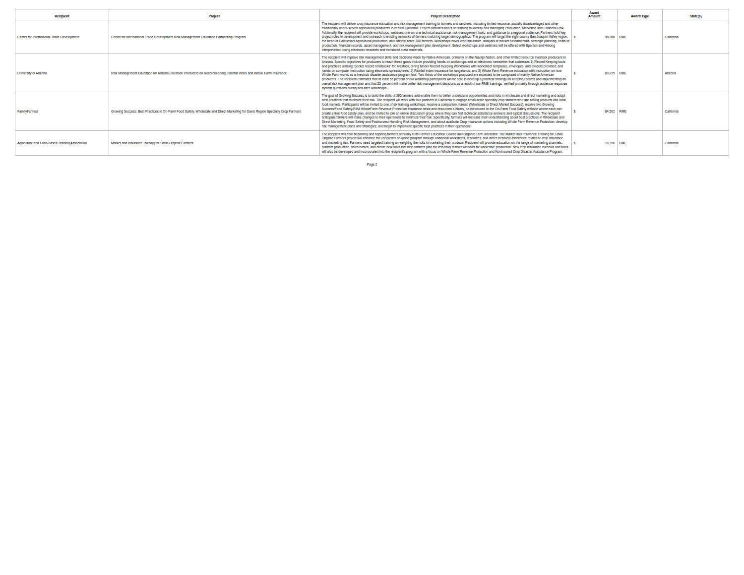| Recipient | Project | Project Description | Award Amount | Award Type | State(s) |
| --- | --- | --- | --- | --- | --- |
| Center for International Trade Development | Center for International Trade Development Risk Management Education Partnership Program | The recipient will deliver crop insurance education and risk management training to farmers and ranchers, including limited resource, socially disadvantaged and other traditionally under-served agricultural producers in central California. Project activities focus on training to identify and managing Production, Marketing and Financial Risk. Addionally, the recipient will provide workshops, webinars one-on-one technical assistance, risk management tools, and guidance to a regional audience. Partners hold key project roles in development and outreach to existing networks of farmers matching target demographics. The program will target the eight county San Joaquin Valley region, the heart of California's agricultural production, and directly serve 780 farmers. Workshops cover crop insurance, analysis of market fundamentals, strategic planning, costs of production, financial records, asset management, and risk management plan development. Select workshops and webinars will be offered with Spanish and Hmong interpretation, using electronic headsets and translated class materials. | $ 98,366 | RME | California |
| University of Arizona | Risk Management Education for Arizona Livestock Producers on Recordkeeping, Rainfall Index and Whole Farm Insurance | The recipient will improve risk management skills and decisions made by Native American, primarily on the Navajo Nation, and other limited resource livestock producers in Arizona. Specific objectives for producers to reach these goals include providing hands-on workshops and an electronic newsletter that addresses 1) Record Keeping tools and practices utilizing "pocket record notebooks" for livestock; 3-ring binder Record Keeping Workbooks with worksheet templates, envelopes, and dividers provided; and hands-on computer instruction using electronic spreadsheets; 2) Rainfall index insurance for rangelands, and 3) Whole Farm Revenue education with instruction on how Whole-Farm works as a livestock disaster assistance program tool. Two-thirds of the workshops proposed are expected to be comprised of mainly Native American producers. The recipient estimates that at least 55 percent of our workshop participants will be able to develop a practical strategy for keeping records and implementing an overall risk management plan and that 25 percent will make better risk management decisions as a result of our RME trainings, verified primarily through audience response system questions during and after workshops. | $ 80,225 | RME | Arizona |
| FamilyFarmed | Growing Success: Best Practices in On-Farm Food Safety, Wholesale and Direct Marketing for Davis Region Specialty Crop Farmers | The goal of Growing Success is to build the skills of 395 farmers and enable them to better understand opportunities and risks in wholesale and direct marketing and adopt best practices that minimize their risk. The recipient will work with four partners in California to engage small-scale specialty crop farmers who are selling products into local food markets. Participants will be invited to one of six training workshops, receive a companion manual (Wholesale or Direct Market Success), receive two Growing Success/Food Safety/RMA WholeFarm Revenue Protection Insurance news and resources e-blasts, be introduced to the On-Farm Food Safety website where each can create a free food safety plan, and be invited to join an online discussion group where they can find technical assistance answers and topical discussions. The recipient anticipate farmers will make changes to their operations to minimize their risk. Specifically, farmers will increase their understanding about best practices in Wholesale and Direct Marketing, Food Safety and Postharvest Handling Risk Management, and about available Crop Insurance options including Whole Farm Revenue Protection; develop risk management plans and strategies; and begin to implement specific best practices in their operations. | $ 84,502 | RME | California |
| Agriculture and Land-Based Training Association | Market and Insurance Training for Small Organic Farmers | The recipient will train beginning and aspiring farmers annually in its Farmer Education Course and Organic Farm Incubator. The Market and Insurance Training for Small Organic Farmers project will enhance the recipient's on-going program through additional workshops, resources, and direct technical assistance related to crop insurance and marketing risk. Farmers need targeted training on weighing the risks in marketing their produce. Recipient will provide education on the range of marketing channels, contract production, sales basics, and create new tools that help farmers plan for less risky market windows for wholesale production. New crop insurance curricula and tools will also be developed and incorporated into the recipient's program with a focus on Whole Farm Revenue Protection and Noninsured Crop Disaster Assistance Program. | $ 78,396 | RME | California |
Page 2